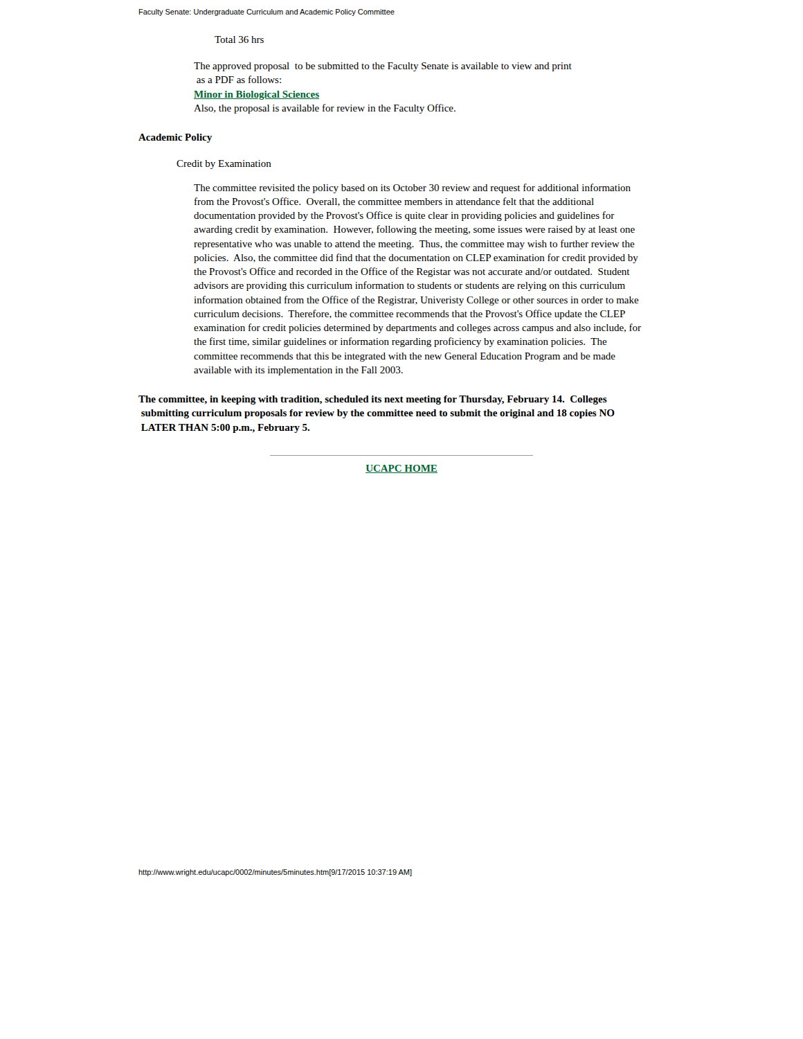Faculty Senate: Undergraduate Curriculum and Academic Policy Committee
Total 36 hrs
The approved proposal to be submitted to the Faculty Senate is available to view and print
as a PDF as follows:
Minor in Biological Sciences
Also, the proposal is available for review in the Faculty Office.
Academic Policy
Credit by Examination
The committee revisited the policy based on its October 30 review and request for additional information from the Provost's Office. Overall, the committee members in attendance felt that the additional documentation provided by the Provost's Office is quite clear in providing policies and guidelines for awarding credit by examination. However, following the meeting, some issues were raised by at least one representative who was unable to attend the meeting. Thus, the committee may wish to further review the policies. Also, the committee did find that the documentation on CLEP examination for credit provided by the Provost's Office and recorded in the Office of the Registar was not accurate and/or outdated. Student advisors are providing this curriculum information to students or students are relying on this curriculum information obtained from the Office of the Registrar, Univeristy College or other sources in order to make curriculum decisions. Therefore, the committee recommends that the Provost's Office update the CLEP examination for credit policies determined by departments and colleges across campus and also include, for the first time, similar guidelines or information regarding proficiency by examination policies. The committee recommends that this be integrated with the new General Education Program and be made available with its implementation in the Fall 2003.
The committee, in keeping with tradition, scheduled its next meeting for Thursday, February 14. Colleges submitting curriculum proposals for review by the committee need to submit the original and 18 copies NO LATER THAN 5:00 p.m., February 5.
UCAPC HOME
http://www.wright.edu/ucapc/0002/minutes/5minutes.htm[9/17/2015 10:37:19 AM]